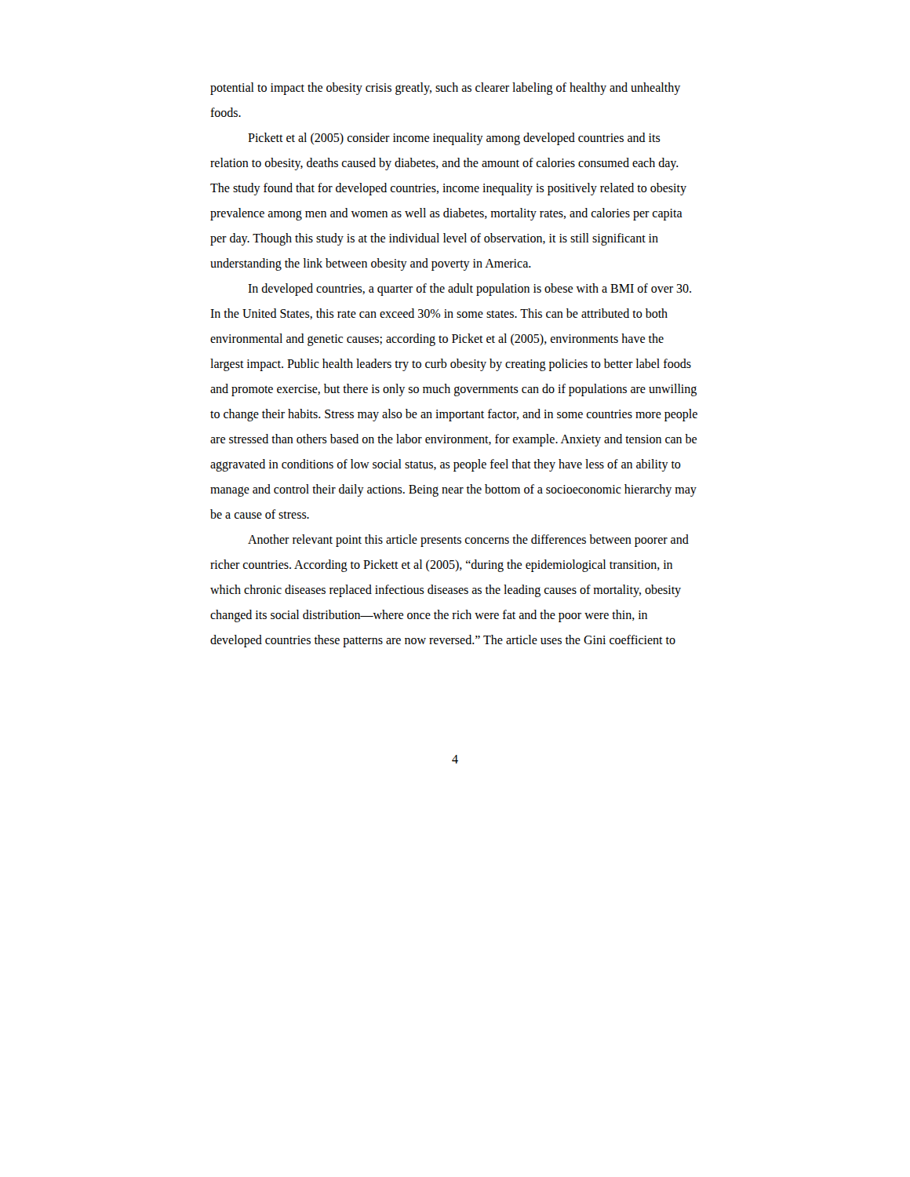potential to impact the obesity crisis greatly, such as clearer labeling of healthy and unhealthy foods.
Pickett et al (2005) consider income inequality among developed countries and its relation to obesity, deaths caused by diabetes, and the amount of calories consumed each day. The study found that for developed countries, income inequality is positively related to obesity prevalence among men and women as well as diabetes, mortality rates, and calories per capita per day. Though this study is at the individual level of observation, it is still significant in understanding the link between obesity and poverty in America.
In developed countries, a quarter of the adult population is obese with a BMI of over 30. In the United States, this rate can exceed 30% in some states. This can be attributed to both environmental and genetic causes; according to Picket et al (2005), environments have the largest impact. Public health leaders try to curb obesity by creating policies to better label foods and promote exercise, but there is only so much governments can do if populations are unwilling to change their habits. Stress may also be an important factor, and in some countries more people are stressed than others based on the labor environment, for example. Anxiety and tension can be aggravated in conditions of low social status, as people feel that they have less of an ability to manage and control their daily actions. Being near the bottom of a socioeconomic hierarchy may be a cause of stress.
Another relevant point this article presents concerns the differences between poorer and richer countries. According to Pickett et al (2005), “during the epidemiological transition, in which chronic diseases replaced infectious diseases as the leading causes of mortality, obesity changed its social distribution—where once the rich were fat and the poor were thin, in developed countries these patterns are now reversed.” The article uses the Gini coefficient to
4